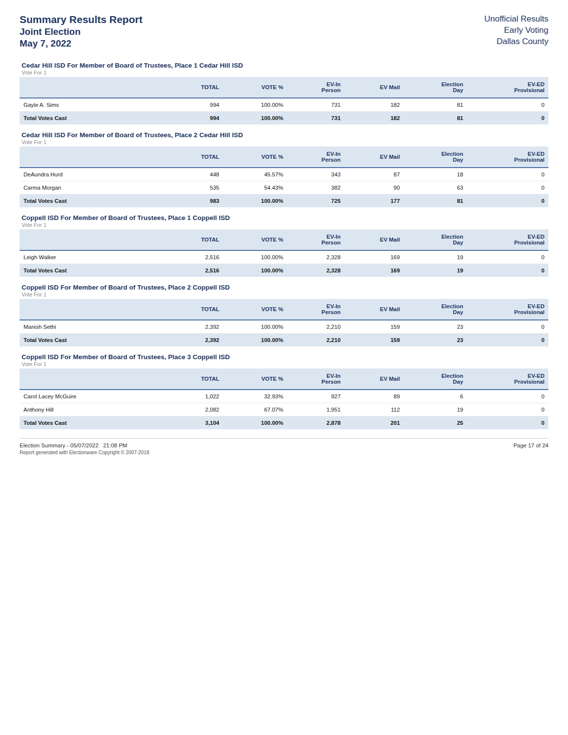Summary Results Report
Joint Election
May 7, 2022
Unofficial Results
Early Voting
Dallas County
Cedar Hill ISD For Member of Board of Trustees, Place 1 Cedar Hill ISD
Vote For 1
| | TOTAL | VOTE % | EV-In Person | EV Mail | Election Day | EV-ED Provisional |
| --- | --- | --- | --- | --- | --- | --- |
| Gayle A. Sims | 994 | 100.00% | 731 | 182 | 81 | 0 |
| Total Votes Cast | 994 | 100.00% | 731 | 182 | 81 | 0 |
Cedar Hill ISD For Member of Board of Trustees, Place 2 Cedar Hill ISD
Vote For 1
| | TOTAL | VOTE % | EV-In Person | EV Mail | Election Day | EV-ED Provisional |
| --- | --- | --- | --- | --- | --- | --- |
| DeAundra Hurd | 448 | 45.57% | 343 | 87 | 18 | 0 |
| Carma Morgan | 535 | 54.43% | 382 | 90 | 63 | 0 |
| Total Votes Cast | 983 | 100.00% | 725 | 177 | 81 | 0 |
Coppell ISD For Member of Board of Trustees, Place 1 Coppell ISD
Vote For 1
| | TOTAL | VOTE % | EV-In Person | EV Mail | Election Day | EV-ED Provisional |
| --- | --- | --- | --- | --- | --- | --- |
| Leigh Walker | 2,516 | 100.00% | 2,328 | 169 | 19 | 0 |
| Total Votes Cast | 2,516 | 100.00% | 2,328 | 169 | 19 | 0 |
Coppell ISD For Member of Board of Trustees, Place 2 Coppell ISD
Vote For 1
| | TOTAL | VOTE % | EV-In Person | EV Mail | Election Day | EV-ED Provisional |
| --- | --- | --- | --- | --- | --- | --- |
| Manish Sethi | 2,392 | 100.00% | 2,210 | 159 | 23 | 0 |
| Total Votes Cast | 2,392 | 100.00% | 2,210 | 159 | 23 | 0 |
Coppell ISD For Member of Board of Trustees, Place 3 Coppell ISD
Vote For 1
| | TOTAL | VOTE % | EV-In Person | EV Mail | Election Day | EV-ED Provisional |
| --- | --- | --- | --- | --- | --- | --- |
| Carol Lacey McGuire | 1,022 | 32.93% | 927 | 89 | 6 | 0 |
| Anthony Hill | 2,082 | 67.07% | 1,951 | 112 | 19 | 0 |
| Total Votes Cast | 3,104 | 100.00% | 2,878 | 201 | 25 | 0 |
Election Summary - 05/07/2022 21:08 PM
Report generated with Electionware Copyright © 2007-2018
Page 17 of 24